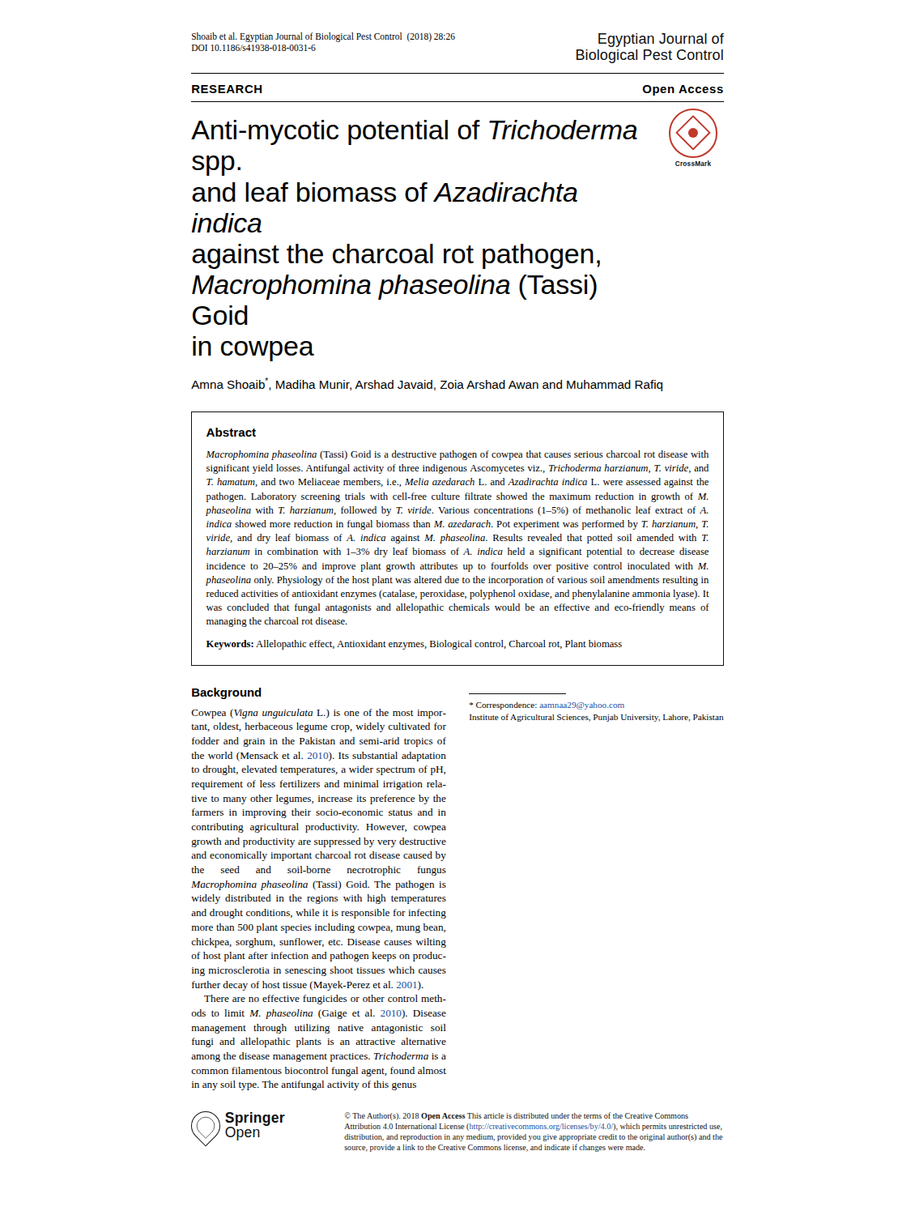Shoaib et al. Egyptian Journal of Biological Pest Control (2018) 28:26
DOI 10.1186/s41938-018-0031-6
Egyptian Journal of Biological Pest Control
RESEARCH
Open Access
CrossMark
Anti-mycotic potential of Trichoderma spp.
and leaf biomass of Azadirachta indica
against the charcoal rot pathogen,
Macrophomina phaseolina (Tassi) Goid
in cowpea
Amna Shoaib*, Madiha Munir, Arshad Javaid, Zoia Arshad Awan and Muhammad Rafiq
Abstract
Macrophomina phaseolina (Tassi) Goid is a destructive pathogen of cowpea that causes serious charcoal rot disease with significant yield losses. Antifungal activity of three indigenous Ascomycetes viz., Trichoderma harzianum, T. viride, and T. hamatum, and two Meliaceae members, i.e., Melia azedarach L. and Azadirachta indica L. were assessed against the pathogen. Laboratory screening trials with cell-free culture filtrate showed the maximum reduction in growth of M. phaseolina with T. harzianum, followed by T. viride. Various concentrations (1–5%) of methanolic leaf extract of A. indica showed more reduction in fungal biomass than M. azedarach. Pot experiment was performed by T. harzianum, T. viride, and dry leaf biomass of A. indica against M. phaseolina. Results revealed that potted soil amended with T. harzianum in combination with 1–3% dry leaf biomass of A. indica held a significant potential to decrease disease incidence to 20–25% and improve plant growth attributes up to fourfolds over positive control inoculated with M. phaseolina only. Physiology of the host plant was altered due to the incorporation of various soil amendments resulting in reduced activities of antioxidant enzymes (catalase, peroxidase, polyphenol oxidase, and phenylalanine ammonia lyase). It was concluded that fungal antagonists and allelopathic chemicals would be an effective and eco-friendly means of managing the charcoal rot disease.
Keywords: Allelopathic effect, Antioxidant enzymes, Biological control, Charcoal rot, Plant biomass
Background
Cowpea (Vigna unguiculata L.) is one of the most important, oldest, herbaceous legume crop, widely cultivated for fodder and grain in the Pakistan and semi-arid tropics of the world (Mensack et al. 2010). Its substantial adaptation to drought, elevated temperatures, a wider spectrum of pH, requirement of less fertilizers and minimal irrigation relative to many other legumes, increase its preference by the farmers in improving their socio-economic status and in contributing agricultural productivity. However, cowpea growth and productivity are suppressed by very destructive and economically important charcoal rot disease caused by the seed and soil-borne necrotrophic fungus Macrophomina phaseolina (Tassi) Goid. The pathogen is widely distributed in the regions with high temperatures and drought conditions, while it is responsible for infecting more than 500 plant species including cowpea, mung bean, chickpea, sorghum, sunflower, etc. Disease causes wilting of host plant after infection and pathogen keeps on producing microsclerotia in senescing shoot tissues which causes further decay of host tissue (Mayek-Perez et al. 2001).
There are no effective fungicides or other control methods to limit M. phaseolina (Gaige et al. 2010). Disease management through utilizing native antagonistic soil fungi and allelopathic plants is an attractive alternative among the disease management practices. Trichoderma is a common filamentous biocontrol fungal agent, found almost in any soil type. The antifungal activity of this genus
* Correspondence: aamnaa29@yahoo.com
Institute of Agricultural Sciences, Punjab University, Lahore, Pakistan
Springer Open
© The Author(s). 2018 Open Access This article is distributed under the terms of the Creative Commons Attribution 4.0 International License (http://creativecommons.org/licenses/by/4.0/), which permits unrestricted use, distribution, and reproduction in any medium, provided you give appropriate credit to the original author(s) and the source, provide a link to the Creative Commons license, and indicate if changes were made.